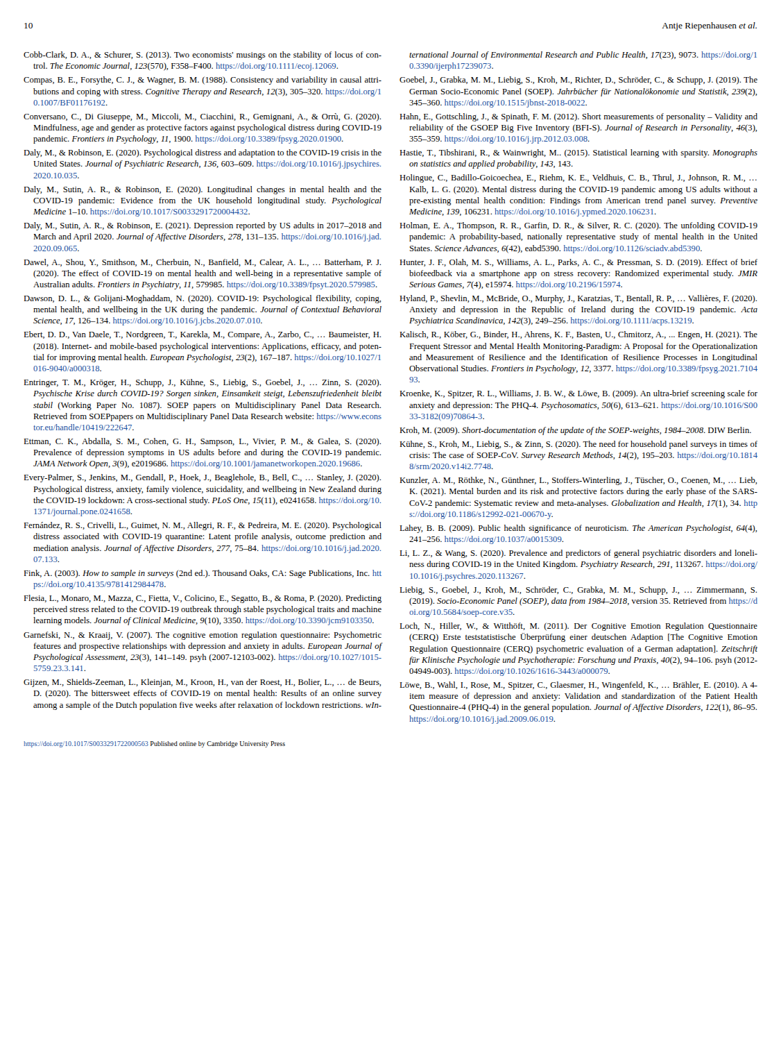10 Antje Riepenhausen et al.
Cobb-Clark, D. A., & Schurer, S. (2013). Two economists' musings on the stability of locus of control. The Economic Journal, 123(570), F358–F400. https://doi.org/10.1111/ecoj.12069.
Compas, B. E., Forsythe, C. J., & Wagner, B. M. (1988). Consistency and variability in causal attributions and coping with stress. Cognitive Therapy and Research, 12(3), 305–320. https://doi.org/10.1007/BF01176192.
Conversano, C., Di Giuseppe, M., Miccoli, M., Ciacchini, R., Gemignani, A., & Orrù, G. (2020). Mindfulness, age and gender as protective factors against psychological distress during COVID-19 pandemic. Frontiers in Psychology, 11, 1900. https://doi.org/10.3389/fpsyg.2020.01900.
Daly, M., & Robinson, E. (2020). Psychological distress and adaptation to the COVID-19 crisis in the United States. Journal of Psychiatric Research, 136, 603–609. https://doi.org/10.1016/j.jpsychires.2020.10.035.
Daly, M., Sutin, A. R., & Robinson, E. (2020). Longitudinal changes in mental health and the COVID-19 pandemic: Evidence from the UK household longitudinal study. Psychological Medicine 1–10. https://doi.org/10.1017/S0033291720004432.
Daly, M., Sutin, A. R., & Robinson, E. (2021). Depression reported by US adults in 2017–2018 and March and April 2020. Journal of Affective Disorders, 278, 131–135. https://doi.org/10.1016/j.jad.2020.09.065.
Dawel, A., Shou, Y., Smithson, M., Cherbuin, N., Banfield, M., Calear, A. L., … Batterham, P. J. (2020). The effect of COVID-19 on mental health and well-being in a representative sample of Australian adults. Frontiers in Psychiatry, 11, 579985. https://doi.org/10.3389/fpsyt.2020.579985.
Dawson, D. L., & Golijani-Moghaddam, N. (2020). COVID-19: Psychological flexibility, coping, mental health, and wellbeing in the UK during the pandemic. Journal of Contextual Behavioral Science, 17, 126–134. https://doi.org/10.1016/j.jcbs.2020.07.010.
Ebert, D. D., Van Daele, T., Nordgreen, T., Karekla, M., Compare, A., Zarbo, C., … Baumeister, H. (2018). Internet- and mobile-based psychological interventions: Applications, efficacy, and potential for improving mental health. European Psychologist, 23(2), 167–187. https://doi.org/10.1027/1016-9040/a000318.
Entringer, T. M., Kröger, H., Schupp, J., Kühne, S., Liebig, S., Goebel, J., … Zinn, S. (2020). Psychische Krise durch COVID-19? Sorgen sinken, Einsamkeit steigt, Lebenszufriedenheit bleibt stabil (Working Paper No. 1087). SOEP papers on Multidisciplinary Panel Data Research. Retrieved from SOEPpapers on Multidisciplinary Panel Data Research website: https://www.econstor.eu/handle/10419/222647.
Ettman, C. K., Abdalla, S. M., Cohen, G. H., Sampson, L., Vivier, P. M., & Galea, S. (2020). Prevalence of depression symptoms in US adults before and during the COVID-19 pandemic. JAMA Network Open, 3(9), e2019686. https://doi.org/10.1001/jamanetworkopen.2020.19686.
Every-Palmer, S., Jenkins, M., Gendall, P., Hoek, J., Beaglehole, B., Bell, C., … Stanley, J. (2020). Psychological distress, anxiety, family violence, suicidality, and wellbeing in New Zealand during the COVID-19 lockdown: A cross-sectional study. PLoS One, 15(11), e0241658. https://doi.org/10.1371/journal.pone.0241658.
Fernández, R. S., Crivelli, L., Guimet, N. M., Allegri, R. F., & Pedreira, M. E. (2020). Psychological distress associated with COVID-19 quarantine: Latent profile analysis, outcome prediction and mediation analysis. Journal of Affective Disorders, 277, 75–84. https://doi.org/10.1016/j.jad.2020.07.133.
Fink, A. (2003). How to sample in surveys (2nd ed.). Thousand Oaks, CA: Sage Publications, Inc. https://doi.org/10.4135/9781412984478.
Flesia, L., Monaro, M., Mazza, C., Fietta, V., Colicino, E., Segatto, B., & Roma, P. (2020). Predicting perceived stress related to the COVID-19 outbreak through stable psychological traits and machine learning models. Journal of Clinical Medicine, 9(10), 3350. https://doi.org/10.3390/jcm9103350.
Garnefski, N., & Kraaij, V. (2007). The cognitive emotion regulation questionnaire: Psychometric features and prospective relationships with depression and anxiety in adults. European Journal of Psychological Assessment, 23(3), 141–149. psyh (2007-12103-002). https://doi.org/10.1027/1015-5759.23.3.141.
Gijzen, M., Shields-Zeeman, L., Kleinjan, M., Kroon, H., van der Roest, H., Bolier, L., … de Beurs, D. (2020). The bittersweet effects of COVID-19 on mental health: Results of an online survey among a sample of the Dutch population five weeks after relaxation of lockdown restrictions. wInternational Journal of Environmental Research and Public Health, 17(23), 9073. https://doi.org/10.3390/ijerph17239073.
Goebel, J., Grabka, M. M., Liebig, S., Kroh, M., Richter, D., Schröder, C., & Schupp, J. (2019). The German Socio-Economic Panel (SOEP). Jahrbücher für Nationalökonomie und Statistik, 239(2), 345–360. https://doi.org/10.1515/jbnst-2018-0022.
Hahn, E., Gottschling, J., & Spinath, F. M. (2012). Short measurements of personality – Validity and reliability of the GSOEP Big Five Inventory (BFI-S). Journal of Research in Personality, 46(3), 355–359. https://doi.org/10.1016/j.jrp.2012.03.008.
Hastie, T., Tibshirani, R., & Wainwright, M.. (2015). Statistical learning with sparsity. Monographs on statistics and applied probability, 143, 143.
Holingue, C., Badillo-Goicoechea, E., Riehm, K. E., Veldhuis, C. B., Thrul, J., Johnson, R. M., … Kalb, L. G. (2020). Mental distress during the COVID-19 pandemic among US adults without a pre-existing mental health condition: Findings from American trend panel survey. Preventive Medicine, 139, 106231. https://doi.org/10.1016/j.ypmed.2020.106231.
Holman, E. A., Thompson, R. R., Garfin, D. R., & Silver, R. C. (2020). The unfolding COVID-19 pandemic: A probability-based, nationally representative study of mental health in the United States. Science Advances, 6(42), eabd5390. https://doi.org/10.1126/sciadv.abd5390.
Hunter, J. F., Olah, M. S., Williams, A. L., Parks, A. C., & Pressman, S. D. (2019). Effect of brief biofeedback via a smartphone app on stress recovery: Randomized experimental study. JMIR Serious Games, 7(4), e15974. https://doi.org/10.2196/15974.
Hyland, P., Shevlin, M., McBride, O., Murphy, J., Karatzias, T., Bentall, R. P., … Vallières, F. (2020). Anxiety and depression in the Republic of Ireland during the COVID-19 pandemic. Acta Psychiatrica Scandinavica, 142(3), 249–256. https://doi.org/10.1111/acps.13219.
Kalisch, R., Köber, G., Binder, H., Ahrens, K. F., Basten, U., Chmitorz, A., ... Engen, H. (2021). The Frequent Stressor and Mental Health Monitoring-Paradigm: A Proposal for the Operationalization and Measurement of Resilience and the Identification of Resilience Processes in Longitudinal Observational Studies. Frontiers in Psychology, 12, 3377. https://doi.org/10.3389/fpsyg.2021.710493.
Kroenke, K., Spitzer, R. L., Williams, J. B. W., & Löwe, B. (2009). An ultra-brief screening scale for anxiety and depression: The PHQ-4. Psychosomatics, 50(6), 613–621. https://doi.org/10.1016/S0033-3182(09)70864-3.
Kroh, M. (2009). Short-documentation of the update of the SOEP-weights, 1984–2008. DIW Berlin.
Kühne, S., Kroh, M., Liebig, S., & Zinn, S. (2020). The need for household panel surveys in times of crisis: The case of SOEP-CoV. Survey Research Methods, 14(2), 195–203. https://doi.org/10.18148/srm/2020.v14i2.7748.
Kunzler, A. M., Röthke, N., Günthner, L., Stoffers-Winterling, J., Tüscher, O., Coenen, M., … Lieb, K. (2021). Mental burden and its risk and protective factors during the early phase of the SARS-CoV-2 pandemic: Systematic review and meta-analyses. Globalization and Health, 17(1), 34. https://doi.org/10.1186/s12992-021-00670-y.
Lahey, B. B. (2009). Public health significance of neuroticism. The American Psychologist, 64(4), 241–256. https://doi.org/10.1037/a0015309.
Li, L. Z., & Wang, S. (2020). Prevalence and predictors of general psychiatric disorders and loneliness during COVID-19 in the United Kingdom. Psychiatry Research, 291, 113267. https://doi.org/10.1016/j.psychres.2020.113267.
Liebig, S., Goebel, J., Kroh, M., Schröder, C., Grabka, M. M., Schupp, J., … Zimmermann, S. (2019). Socio-Economic Panel (SOEP), data from 1984–2018, version 35. Retrieved from https://doi.org/10.5684/soep-core.v35.
Loch, N., Hiller, W., & Witthöft, M. (2011). Der Cognitive Emotion Regulation Questionnaire (CERQ) Erste teststatistische Überprüfung einer deutschen Adaption [The Cognitive Emotion Regulation Questionnaire (CERQ) psychometric evaluation of a German adaptation]. Zeitschrift für Klinische Psychologie und Psychotherapie: Forschung und Praxis, 40(2), 94–106. psyh (2012-04949-003). https://doi.org/10.1026/1616-3443/a000079.
Löwe, B., Wahl, I., Rose, M., Spitzer, C., Glaesmer, H., Wingenfeld, K., … Brähler, E. (2010). A 4-item measure of depression and anxiety: Validation and standardization of the Patient Health Questionnaire-4 (PHQ-4) in the general population. Journal of Affective Disorders, 122(1), 86–95. https://doi.org/10.1016/j.jad.2009.06.019.
https://doi.org/10.1017/S0033291722000563 Published online by Cambridge University Press